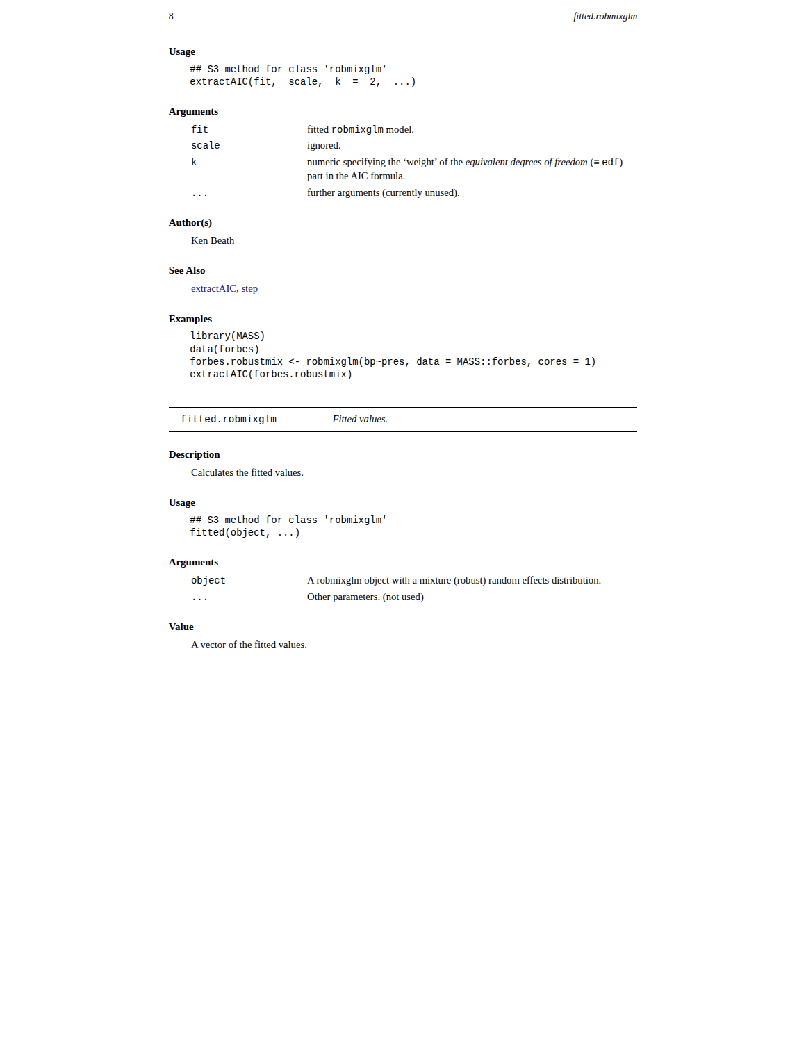8 fitted.robmixglm
Usage
## S3 method for class 'robmixglm'
extractAIC(fit,  scale,  k  =  2,  ...)
Arguments
fit
fitted robmixglm model.
scale
ignored.
k
numeric specifying the ‘weight’ of the equivalent degrees of freedom (≡ edf) part in the AIC formula.
...
further arguments (currently unused).
Author(s)
Ken Beath
See Also
extractAIC, step
Examples
library(MASS)
data(forbes)
forbes.robustmix <- robmixglm(bp~pres, data = MASS::forbes, cores = 1)
extractAIC(forbes.robustmix)
fitted.robmixglm Fitted values.
Description
Calculates the fitted values.
Usage
## S3 method for class 'robmixglm'
fitted(object, ...)
Arguments
object
A robmixglm object with a mixture (robust) random effects distribution.
...
Other parameters. (not used)
Value
A vector of the fitted values.